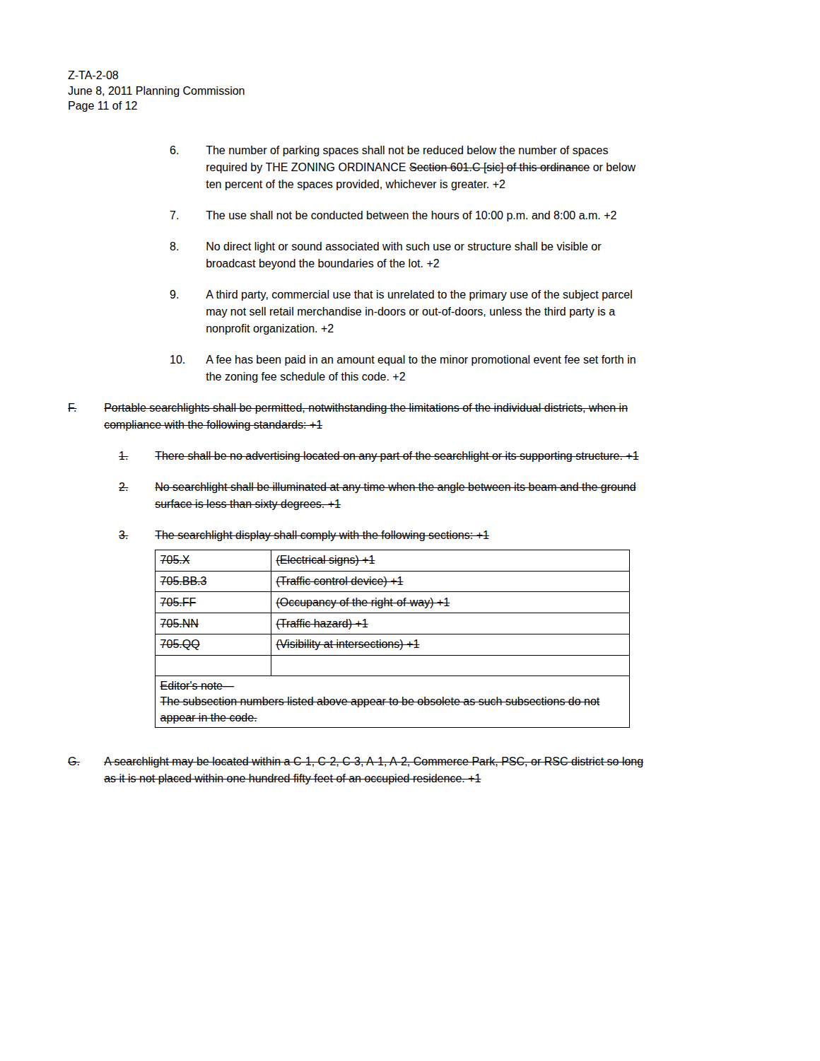Z-TA-2-08
June 8, 2011 Planning Commission
Page 11 of 12
6.
The number of parking spaces shall not be reduced below the number of spaces required by THE ZONING ORDINANCE Section 601.C [sic] of this ordinance or below ten percent of the spaces provided, whichever is greater. +2
7.
The use shall not be conducted between the hours of 10:00 p.m. and 8:00 a.m. +2
8.
No direct light or sound associated with such use or structure shall be visible or broadcast beyond the boundaries of the lot. +2
9.
A third party, commercial use that is unrelated to the primary use of the subject parcel may not sell retail merchandise in-doors or out-of-doors, unless the third party is a nonprofit organization. +2
10.
A fee has been paid in an amount equal to the minor promotional event fee set forth in the zoning fee schedule of this code. +2
F.
Portable searchlights shall be permitted, notwithstanding the limitations of the individual districts, when in compliance with the following standards: +1
1.
There shall be no advertising located on any part of the searchlight or its supporting structure. +1
2.
No searchlight shall be illuminated at any time when the angle between its beam and the ground surface is less than sixty degrees. +1
3.
The searchlight display shall comply with the following sections: +1
| 705.X | (Electrical signs) +1 |
| 705.BB.3 | (Traffic control device) +1 |
| 705.FF | (Occupancy of the right-of-way) +1 |
| 705.NN | (Traffic hazard) +1 |
| 705.QQ | (Visibility at intersections) +1 |
| Editor's note— The subsection numbers listed above appear to be obsolete as such subsections do not appear in the code. |
G.
A searchlight may be located within a C-1, C-2, C-3, A-1, A-2, Commerce Park, PSC, or RSC district so long as it is not placed within one hundred fifty feet of an occupied residence. +1